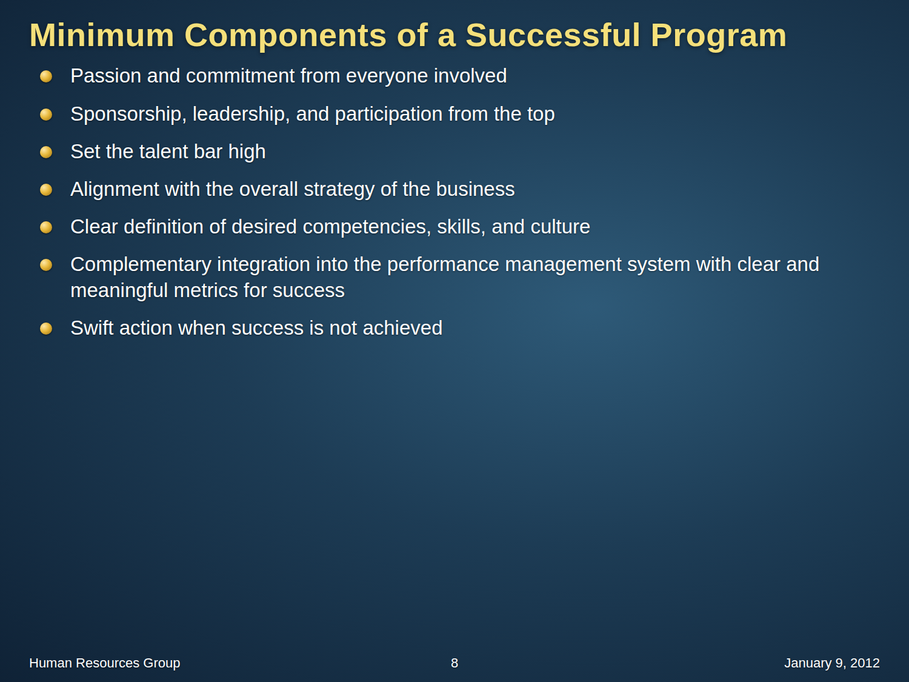Minimum Components of a Successful Program
Passion and commitment from everyone involved
Sponsorship, leadership, and participation from the top
Set the talent bar high
Alignment with the overall strategy of the business
Clear definition of desired competencies, skills, and culture
Complementary integration into the performance management system with clear and meaningful metrics for success
Swift action when success is not achieved
Human Resources Group 8 January 9, 2012